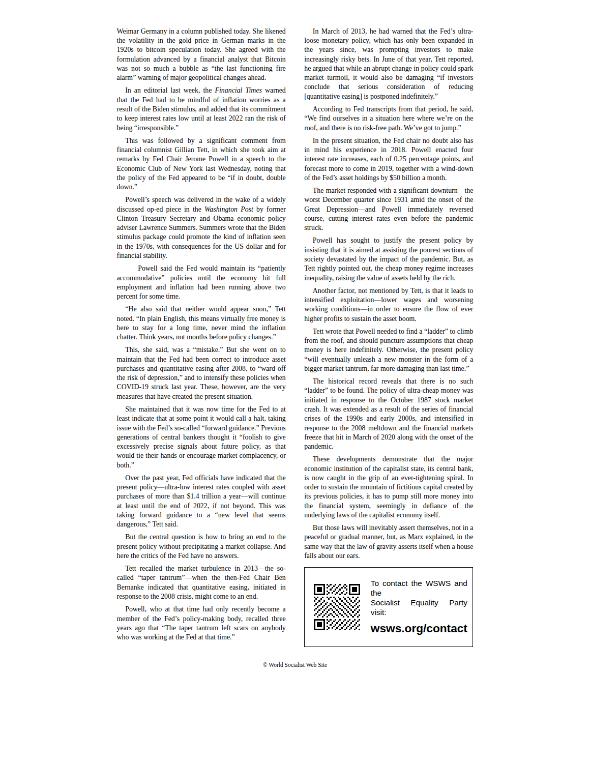Weimar Germany in a column published today. She likened the volatility in the gold price in German marks in the 1920s to bitcoin speculation today. She agreed with the formulation advanced by a financial analyst that Bitcoin was not so much a bubble as “the last functioning fire alarm” warning of major geopolitical changes ahead.
In an editorial last week, the Financial Times warned that the Fed had to be mindful of inflation worries as a result of the Biden stimulus, and added that its commitment to keep interest rates low until at least 2022 ran the risk of being “irresponsible.”
This was followed by a significant comment from financial columnist Gillian Tett, in which she took aim at remarks by Fed Chair Jerome Powell in a speech to the Economic Club of New York last Wednesday, noting that the policy of the Fed appeared to be “if in doubt, double down.”
Powell’s speech was delivered in the wake of a widely discussed op-ed piece in the Washington Post by former Clinton Treasury Secretary and Obama economic policy adviser Lawrence Summers. Summers wrote that the Biden stimulus package could promote the kind of inflation seen in the 1970s, with consequences for the US dollar and for financial stability.
Powell said the Fed would maintain its “patiently accommodative” policies until the economy hit full employment and inflation had been running above two percent for some time.
“He also said that neither would appear soon,” Tett noted. “In plain English, this means virtually free money is here to stay for a long time, never mind the inflation chatter. Think years, not months before policy changes.”
This, she said, was a “mistake.” But she went on to maintain that the Fed had been correct to introduce asset purchases and quantitative easing after 2008, to “ward off the risk of depression,” and to intensify these policies when COVID-19 struck last year. These, however, are the very measures that have created the present situation.
She maintained that it was now time for the Fed to at least indicate that at some point it would call a halt, taking issue with the Fed’s so-called “forward guidance.” Previous generations of central bankers thought it “foolish to give excessively precise signals about future policy, as that would tie their hands or encourage market complacency, or both.”
Over the past year, Fed officials have indicated that the present policy—ultra-low interest rates coupled with asset purchases of more than $1.4 trillion a year—will continue at least until the end of 2022, if not beyond. This was taking forward guidance to a “new level that seems dangerous,” Tett said.
But the central question is how to bring an end to the present policy without precipitating a market collapse. And here the critics of the Fed have no answers.
Tett recalled the market turbulence in 2013—the so-called “taper tantrum”—when the then-Fed Chair Ben Bernanke indicated that quantitative easing, initiated in response to the 2008 crisis, might come to an end.
Powell, who at that time had only recently become a member of the Fed’s policy-making body, recalled three years ago that “The taper tantrum left scars on anybody who was working at the Fed at that time.”
In March of 2013, he had warned that the Fed’s ultra-loose monetary policy, which has only been expanded in the years since, was prompting investors to make increasingly risky bets. In June of that year, Tett reported, he argued that while an abrupt change in policy could spark market turmoil, it would also be damaging “if investors conclude that serious consideration of reducing [quantitative easing] is postponed indefinitely.”
According to Fed transcripts from that period, he said, “We find ourselves in a situation here where we’re on the roof, and there is no risk-free path. We’ve got to jump.”
In the present situation, the Fed chair no doubt also has in mind his experience in 2018. Powell enacted four interest rate increases, each of 0.25 percentage points, and forecast more to come in 2019, together with a wind-down of the Fed’s asset holdings by $50 billion a month.
The market responded with a significant downturn—the worst December quarter since 1931 amid the onset of the Great Depression—and Powell immediately reversed course, cutting interest rates even before the pandemic struck.
Powell has sought to justify the present policy by insisting that it is aimed at assisting the poorest sections of society devastated by the impact of the pandemic. But, as Tett rightly pointed out, the cheap money regime increases inequality, raising the value of assets held by the rich.
Another factor, not mentioned by Tett, is that it leads to intensified exploitation—lower wages and worsening working conditions—in order to ensure the flow of ever higher profits to sustain the asset boom.
Tett wrote that Powell needed to find a “ladder” to climb from the roof, and should puncture assumptions that cheap money is here indefinitely. Otherwise, the present policy “will eventually unleash a new monster in the form of a bigger market tantrum, far more damaging than last time.”
The historical record reveals that there is no such “ladder” to be found. The policy of ultra-cheap money was initiated in response to the October 1987 stock market crash. It was extended as a result of the series of financial crises of the 1990s and early 2000s, and intensified in response to the 2008 meltdown and the financial markets freeze that hit in March of 2020 along with the onset of the pandemic.
These developments demonstrate that the major economic institution of the capitalist state, its central bank, is now caught in the grip of an ever-tightening spiral. In order to sustain the mountain of fictitious capital created by its previous policies, it has to pump still more money into the financial system, seemingly in defiance of the underlying laws of the capitalist economy itself.
But those laws will inevitably assert themselves, not in a peaceful or gradual manner, but, as Marx explained, in the same way that the law of gravity asserts itself when a house falls about our ears.
To contact the WSWS and the
Socialist Equality Party visit: wsws.org/contact
© World Socialist Web Site